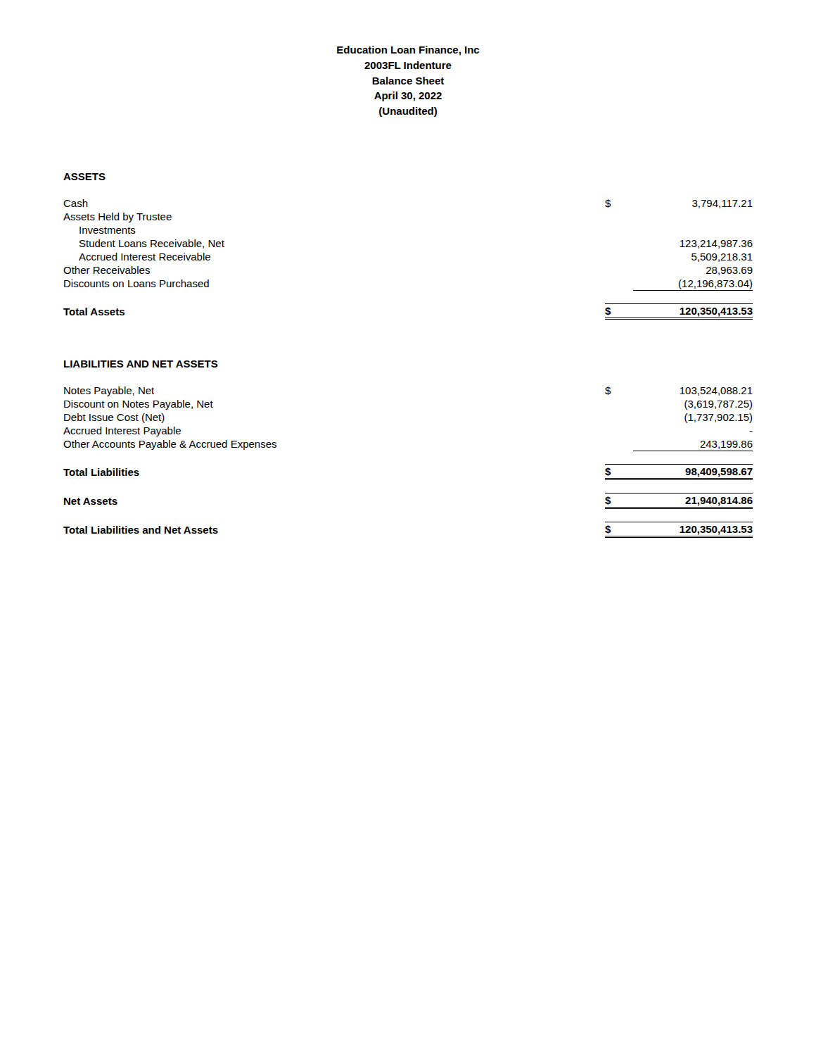Education Loan Finance, Inc
2003FL Indenture
Balance Sheet
April 30, 2022
(Unaudited)
| ASSETS |
| Cash | $ | 3,794,117.21 |
| Assets Held by Trustee | | |
| Investments | | |
| Student Loans Receivable, Net | | 123,214,987.36 |
| Accrued Interest Receivable | | 5,509,218.31 |
| Other Receivables | | 28,963.69 |
| Discounts on Loans Purchased | | (12,196,873.04) |
| Total Assets | $ | 120,350,413.53 |
| LIABILITIES AND NET ASSETS |
| Notes Payable, Net | $ | 103,524,088.21 |
| Discount on Notes Payable, Net | | (3,619,787.25) |
| Debt Issue Cost (Net) | | (1,737,902.15) |
| Accrued Interest Payable | | - |
| Other Accounts Payable & Accrued Expenses | | 243,199.86 |
| Total Liabilities | $ | 98,409,598.67 |
| Net Assets | $ | 21,940,814.86 |
| Total Liabilities and Net Assets | $ | 120,350,413.53 |